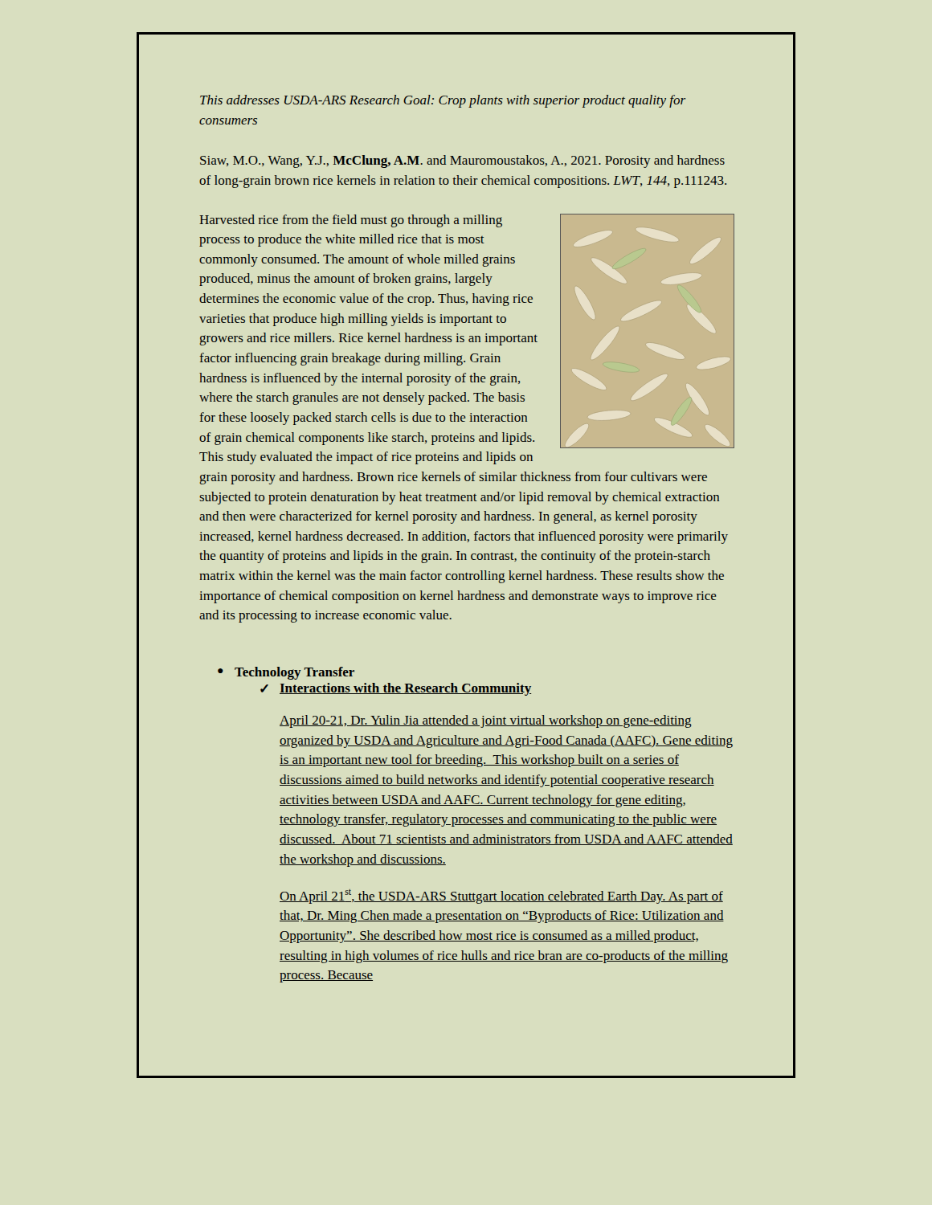This addresses USDA-ARS Research Goal: Crop plants with superior product quality for consumers
Siaw, M.O., Wang, Y.J., McClung, A.M. and Mauromoustakos, A., 2021. Porosity and hardness of long-grain brown rice kernels in relation to their chemical compositions. LWT, 144, p.111243.
Harvested rice from the field must go through a milling process to produce the white milled rice that is most commonly consumed. The amount of whole milled grains produced, minus the amount of broken grains, largely determines the economic value of the crop. Thus, having rice varieties that produce high milling yields is important to growers and rice millers. Rice kernel hardness is an important factor influencing grain breakage during milling. Grain hardness is influenced by the internal porosity of the grain, where the starch granules are not densely packed. The basis for these loosely packed starch cells is due to the interaction of grain chemical components like starch, proteins and lipids. This study evaluated the impact of rice proteins and lipids on grain porosity and hardness. Brown rice kernels of similar thickness from four cultivars were subjected to protein denaturation by heat treatment and/or lipid removal by chemical extraction and then were characterized for kernel porosity and hardness. In general, as kernel porosity increased, kernel hardness decreased. In addition, factors that influenced porosity were primarily the quantity of proteins and lipids in the grain. In contrast, the continuity of the protein-starch matrix within the kernel was the main factor controlling kernel hardness. These results show the importance of chemical composition on kernel hardness and demonstrate ways to improve rice and its processing to increase economic value.
Technology Transfer
Interactions with the Research Community
April 20-21, Dr. Yulin Jia attended a joint virtual workshop on gene-editing organized by USDA and Agriculture and Agri-Food Canada (AAFC). Gene editing is an important new tool for breeding. This workshop built on a series of discussions aimed to build networks and identify potential cooperative research activities between USDA and AAFC. Current technology for gene editing, technology transfer, regulatory processes and communicating to the public were discussed. About 71 scientists and administrators from USDA and AAFC attended the workshop and discussions.
On April 21st, the USDA-ARS Stuttgart location celebrated Earth Day. As part of that, Dr. Ming Chen made a presentation on “Byproducts of Rice: Utilization and Opportunity”. She described how most rice is consumed as a milled product, resulting in high volumes of rice hulls and rice bran are co-products of the milling process. Because